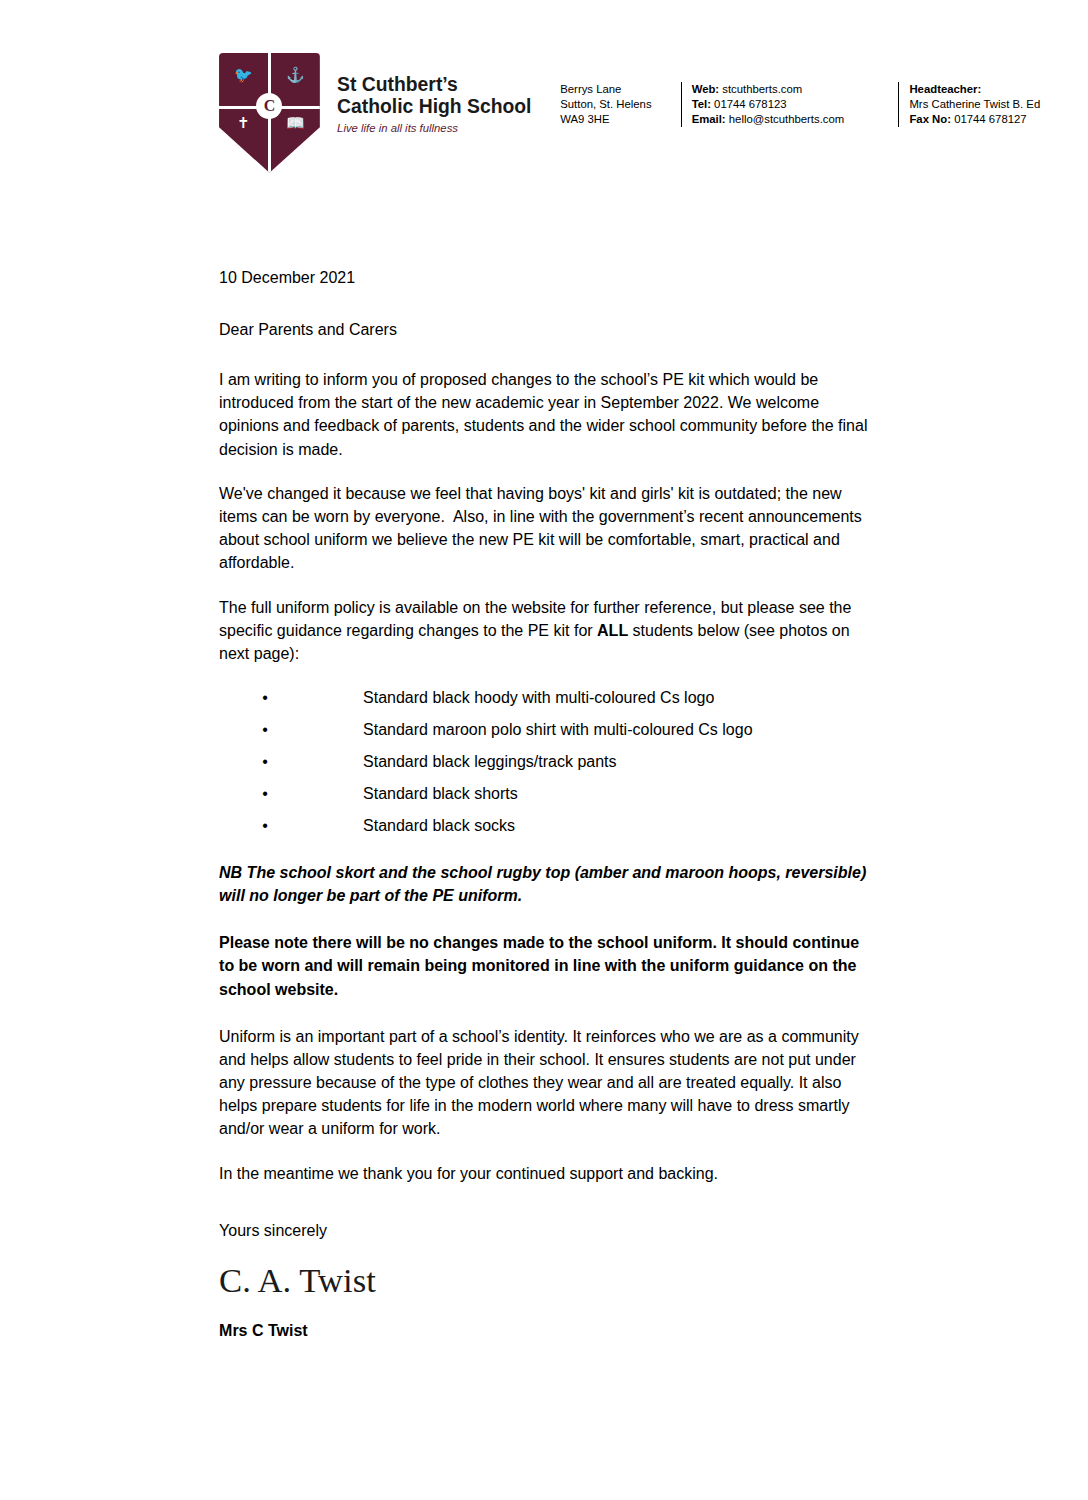🐦 ⚓ ✝ 📖 C
St Cuthbert’s
Catholic High School
Live life in all its fullness
Berrys Lane
Sutton, St. Helens
WA9 3HE
Web: stcuthberts.com
Tel: 01744 678123
Email: hello@stcuthberts.com
Headteacher:
Mrs Catherine Twist B. Ed
Fax No: 01744 678127
10 December 2021
Dear Parents and Carers
I am writing to inform you of proposed changes to the school’s PE kit which would be introduced from the start of the new academic year in September 2022. We welcome opinions and feedback of parents, students and the wider school community before the final decision is made.
We've changed it because we feel that having boys' kit and girls' kit is outdated; the new items can be worn by everyone. Also, in line with the government’s recent announcements about school uniform we believe the new PE kit will be comfortable, smart, practical and affordable.
The full uniform policy is available on the website for further reference, but please see the specific guidance regarding changes to the PE kit for ALL students below (see photos on next page):
Standard black hoody with multi-coloured Cs logo
Standard maroon polo shirt with multi-coloured Cs logo
Standard black leggings/track pants
Standard black shorts
Standard black socks
NB The school skort and the school rugby top (amber and maroon hoops, reversible) will no longer be part of the PE uniform.
Please note there will be no changes made to the school uniform. It should continue to be worn and will remain being monitored in line with the uniform guidance on the school website.
Uniform is an important part of a school’s identity. It reinforces who we are as a community and helps allow students to feel pride in their school. It ensures students are not put under any pressure because of the type of clothes they wear and all are treated equally. It also helps prepare students for life in the modern world where many will have to dress smartly and/or wear a uniform for work.
In the meantime we thank you for your continued support and backing.
Yours sincerely
C. A. Twist
Mrs C Twist